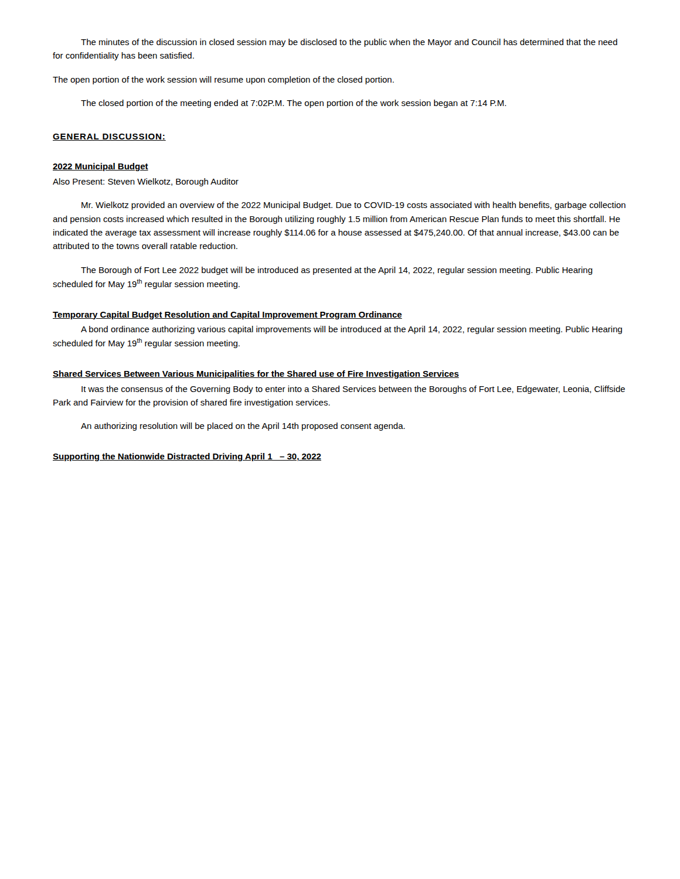The minutes of the discussion in closed session may be disclosed to the public when the Mayor and Council has determined that the need for confidentiality has been satisfied.
The open portion of the work session will resume upon completion of the closed portion.
The closed portion of the meeting ended at 7:02P.M. The open portion of the work session began at 7:14 P.M.
GENERAL DISCUSSION:
2022 Municipal Budget
Also Present: Steven Wielkotz, Borough Auditor
Mr. Wielkotz provided an overview of the 2022 Municipal Budget. Due to COVID-19 costs associated with health benefits, garbage collection and pension costs increased which resulted in the Borough utilizing roughly 1.5 million from American Rescue Plan funds to meet this shortfall. He indicated the average tax assessment will increase roughly $114.06 for a house assessed at $475,240.00. Of that annual increase, $43.00 can be attributed to the towns overall ratable reduction.
The Borough of Fort Lee 2022 budget will be introduced as presented at the April 14, 2022, regular session meeting. Public Hearing scheduled for May 19th regular session meeting.
Temporary Capital Budget Resolution and Capital Improvement Program Ordinance
A bond ordinance authorizing various capital improvements will be introduced at the April 14, 2022, regular session meeting. Public Hearing scheduled for May 19th regular session meeting.
Shared Services Between Various Municipalities for the Shared use of Fire Investigation Services
It was the consensus of the Governing Body to enter into a Shared Services between the Boroughs of Fort Lee, Edgewater, Leonia, Cliffside Park and Fairview for the provision of shared fire investigation services.
An authorizing resolution will be placed on the April 14th proposed consent agenda.
Supporting the Nationwide Distracted Driving April 1 – 30, 2022